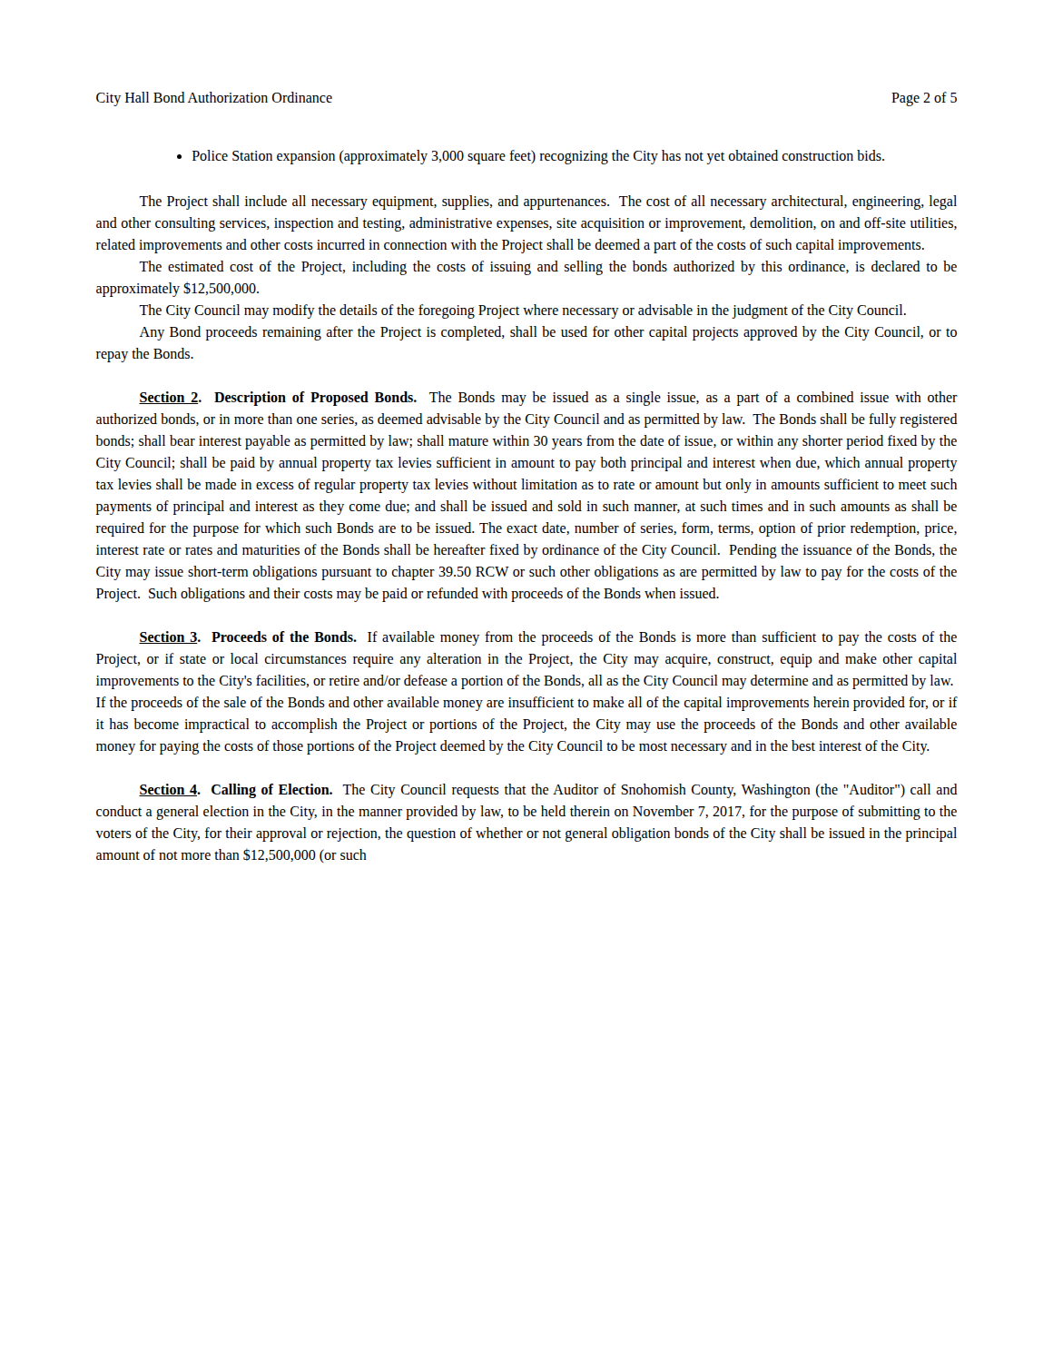City Hall Bond Authorization Ordinance Page 2 of 5
Police Station expansion (approximately 3,000 square feet) recognizing the City has not yet obtained construction bids.
The Project shall include all necessary equipment, supplies, and appurtenances. The cost of all necessary architectural, engineering, legal and other consulting services, inspection and testing, administrative expenses, site acquisition or improvement, demolition, on and off-site utilities, related improvements and other costs incurred in connection with the Project shall be deemed a part of the costs of such capital improvements.
The estimated cost of the Project, including the costs of issuing and selling the bonds authorized by this ordinance, is declared to be approximately $12,500,000.
The City Council may modify the details of the foregoing Project where necessary or advisable in the judgment of the City Council.
Any Bond proceeds remaining after the Project is completed, shall be used for other capital projects approved by the City Council, or to repay the Bonds.
Section 2. Description of Proposed Bonds. The Bonds may be issued as a single issue, as a part of a combined issue with other authorized bonds, or in more than one series, as deemed advisable by the City Council and as permitted by law. The Bonds shall be fully registered bonds; shall bear interest payable as permitted by law; shall mature within 30 years from the date of issue, or within any shorter period fixed by the City Council; shall be paid by annual property tax levies sufficient in amount to pay both principal and interest when due, which annual property tax levies shall be made in excess of regular property tax levies without limitation as to rate or amount but only in amounts sufficient to meet such payments of principal and interest as they come due; and shall be issued and sold in such manner, at such times and in such amounts as shall be required for the purpose for which such Bonds are to be issued. The exact date, number of series, form, terms, option of prior redemption, price, interest rate or rates and maturities of the Bonds shall be hereafter fixed by ordinance of the City Council. Pending the issuance of the Bonds, the City may issue short-term obligations pursuant to chapter 39.50 RCW or such other obligations as are permitted by law to pay for the costs of the Project. Such obligations and their costs may be paid or refunded with proceeds of the Bonds when issued.
Section 3. Proceeds of the Bonds. If available money from the proceeds of the Bonds is more than sufficient to pay the costs of the Project, or if state or local circumstances require any alteration in the Project, the City may acquire, construct, equip and make other capital improvements to the City's facilities, or retire and/or defease a portion of the Bonds, all as the City Council may determine and as permitted by law. If the proceeds of the sale of the Bonds and other available money are insufficient to make all of the capital improvements herein provided for, or if it has become impractical to accomplish the Project or portions of the Project, the City may use the proceeds of the Bonds and other available money for paying the costs of those portions of the Project deemed by the City Council to be most necessary and in the best interest of the City.
Section 4. Calling of Election. The City Council requests that the Auditor of Snohomish County, Washington (the "Auditor") call and conduct a general election in the City, in the manner provided by law, to be held therein on November 7, 2017, for the purpose of submitting to the voters of the City, for their approval or rejection, the question of whether or not general obligation bonds of the City shall be issued in the principal amount of not more than $12,500,000 (or such